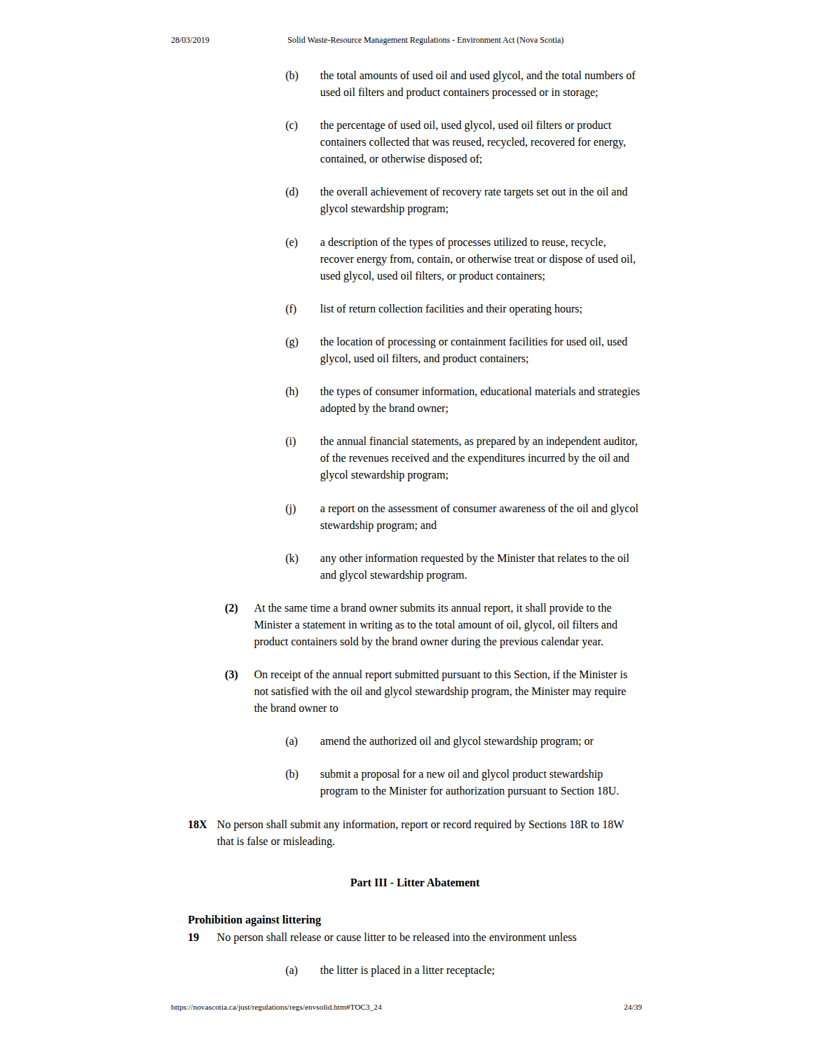28/03/2019 Solid Waste-Resource Management Regulations - Environment Act (Nova Scotia)
(b) the total amounts of used oil and used glycol, and the total numbers of used oil filters and product containers processed or in storage;
(c) the percentage of used oil, used glycol, used oil filters or product containers collected that was reused, recycled, recovered for energy, contained, or otherwise disposed of;
(d) the overall achievement of recovery rate targets set out in the oil and glycol stewardship program;
(e) a description of the types of processes utilized to reuse, recycle, recover energy from, contain, or otherwise treat or dispose of used oil, used glycol, used oil filters, or product containers;
(f) list of return collection facilities and their operating hours;
(g) the location of processing or containment facilities for used oil, used glycol, used oil filters, and product containers;
(h) the types of consumer information, educational materials and strategies adopted by the brand owner;
(i) the annual financial statements, as prepared by an independent auditor, of the revenues received and the expenditures incurred by the oil and glycol stewardship program;
(j) a report on the assessment of consumer awareness of the oil and glycol stewardship program; and
(k) any other information requested by the Minister that relates to the oil and glycol stewardship program.
(2) At the same time a brand owner submits its annual report, it shall provide to the Minister a statement in writing as to the total amount of oil, glycol, oil filters and product containers sold by the brand owner during the previous calendar year.
(3) On receipt of the annual report submitted pursuant to this Section, if the Minister is not satisfied with the oil and glycol stewardship program, the Minister may require the brand owner to
(a) amend the authorized oil and glycol stewardship program; or
(b) submit a proposal for a new oil and glycol product stewardship program to the Minister for authorization pursuant to Section 18U.
18X No person shall submit any information, report or record required by Sections 18R to 18W that is false or misleading.
Part III - Litter Abatement
Prohibition against littering
19 No person shall release or cause litter to be released into the environment unless
(a) the litter is placed in a litter receptacle;
https://novascotia.ca/just/regulations/regs/envsolid.htm#TOC3_24 24/39